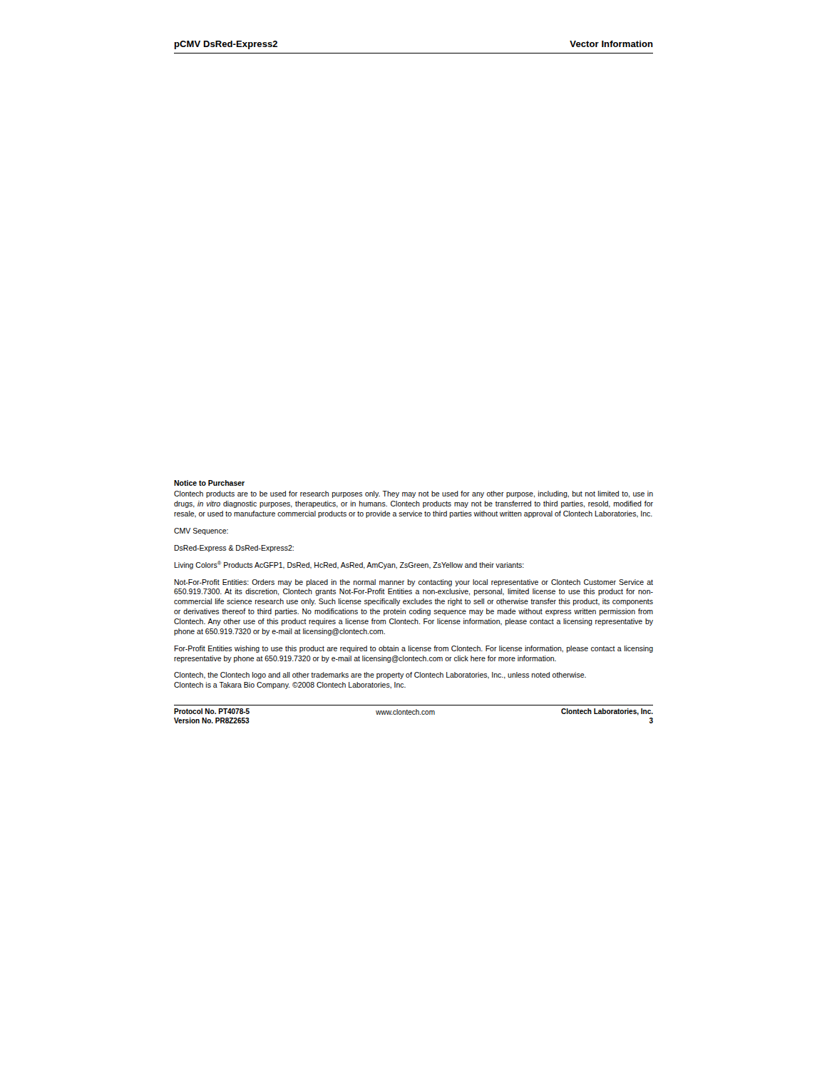pCMV DsRed-Express2
Vector Information
Notice to Purchaser
Clontech products are to be used for research purposes only. They may not be used for any other purpose, including, but not limited to, use in drugs, in vitro diagnostic purposes, therapeutics, or in humans. Clontech products may not be transferred to third parties, resold, modified for resale, or used to manufacture commercial products or to provide a service to third parties without written approval of Clontech Laboratories, Inc.
CMV Sequence:
DsRed-Express & DsRed-Express2:
Living Colors® Products AcGFP1, DsRed, HcRed, AsRed, AmCyan, ZsGreen, ZsYellow and their variants:
Not-For-Profit Entities: Orders may be placed in the normal manner by contacting your local representative or Clontech Customer Service at 650.919.7300. At its discretion, Clontech grants Not-For-Profit Entities a non-exclusive, personal, limited license to use this product for non-commercial life science research use only. Such license specifically excludes the right to sell or otherwise transfer this product, its components or derivatives thereof to third parties. No modifications to the protein coding sequence may be made without express written permission from Clontech. Any other use of this product requires a license from Clontech. For license information, please contact a licensing representative by phone at 650.919.7320 or by e-mail at licensing@clontech.com.
For-Profit Entities wishing to use this product are required to obtain a license from Clontech. For license information, please contact a licensing representative by phone at 650.919.7320 or by e-mail at licensing@clontech.com or click here for more information.
Clontech, the Clontech logo and all other trademarks are the property of Clontech Laboratories, Inc., unless noted otherwise.
Clontech is a Takara Bio Company. ©2008 Clontech Laboratories, Inc.
Protocol No. PT4078-5
Version No. PR8Z2653
www.clontech.com
Clontech Laboratories, Inc. 3